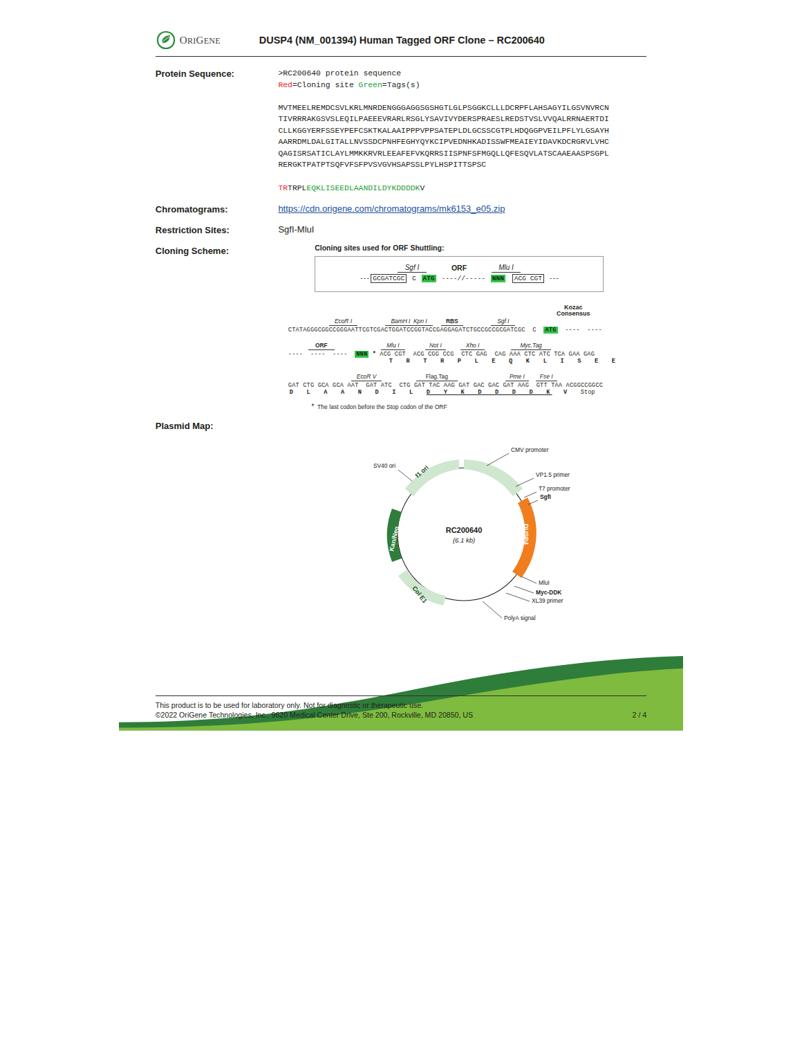ORIGENE
DUSP4 (NM_001394) Human Tagged ORF Clone – RC200640
Protein Sequence:
>RC200640 protein sequence Red=Cloning site Green=Tags(s) MVTMEELREMDCSVLKRLMNRDENGGGAGGSGSHGTLGLPSGGKCLLLDCRPFLAHSAGYILGSVNVRCN TIVRRRAKGSVSLEQILPAEEEVRARLRSGLYSAVIVYDERSPRAESLREDSTVSLVVQALRRNAERTDI CLLKGGYERFSSEYPEFCSKTKALAAIPPPVPPSATEPLDLGCSSCGTPLHDQGGPVEILPFLYLGSAYH AARRDMLDALGITALLNVSSDCPNHFEGHYQYKCIPVEDNHKADISSWFMEAIEYIDAVKDCRGRVLVHC QAGISRSATICLAYLMMKKRVRLEEAFEFVKQRRSIISPNFSFMGQLLQFESQVLATSCAAEAASPSGPL RERGKTPATPTSQFVFSFPVSVGVHSAPSSLPYLHSPITTSPSC TRTRPLEQKLISEEDLAANDILDYKDDDDKV
Chromatograms:
https://cdn.origene.com/chromatograms/mk6153_e05.zip
Restriction Sites:
SgfI-MluI
Cloning Scheme:
Cloning sites used for ORF Shuttling:
Sgf I ORF Mlu I
--- GCGATCGC C ATG ----//----- NNN ACG CGT ---
Kozac
Consensus
EcoR I BamH I Kpn I RBS Sgf I
CTATAGGGCGGCCGGGAATTCGTCGACTGGATCCGGTACCGAGGAGATCTGCCGCCGCGATCGC C ATG ---- ----
ORF Mlu I Not I Xho I Myc.Tag
---- ---- ---- NNN * ACG CGT ACG CGG CCG CTC GAG CAG AAA CTC ATC TCA GAA GAG
T R T R P L E Q K L I S E E
EcoR V Flag.Tag Pme I Fse I
GAT CTG GCA GCA AAT GAT ATC CTG GAT TAC AAG GAT GAC GAC GAT AAG GTT TAA ACGGCCGGCC
D L A A N D I L D Y K D D D D K V Stop
* The last codon before the Stop codon of the ORF
Plasmid Map:
f1 ori Kan/Neo Col E1 DUSP4 RC200640 (6.1 kb) SV40 ori CMV promoter VP1.5 primer T7 promoter SgfI MluI Myc-DDK XL39 primer PolyA signal
This product is to be used for laboratory only. Not for diagnostic or therapeutic use.
©2022 OriGene Technologies, Inc., 9620 Medical Center Drive, Ste 200, Rockville, MD 20850, US
2 / 4